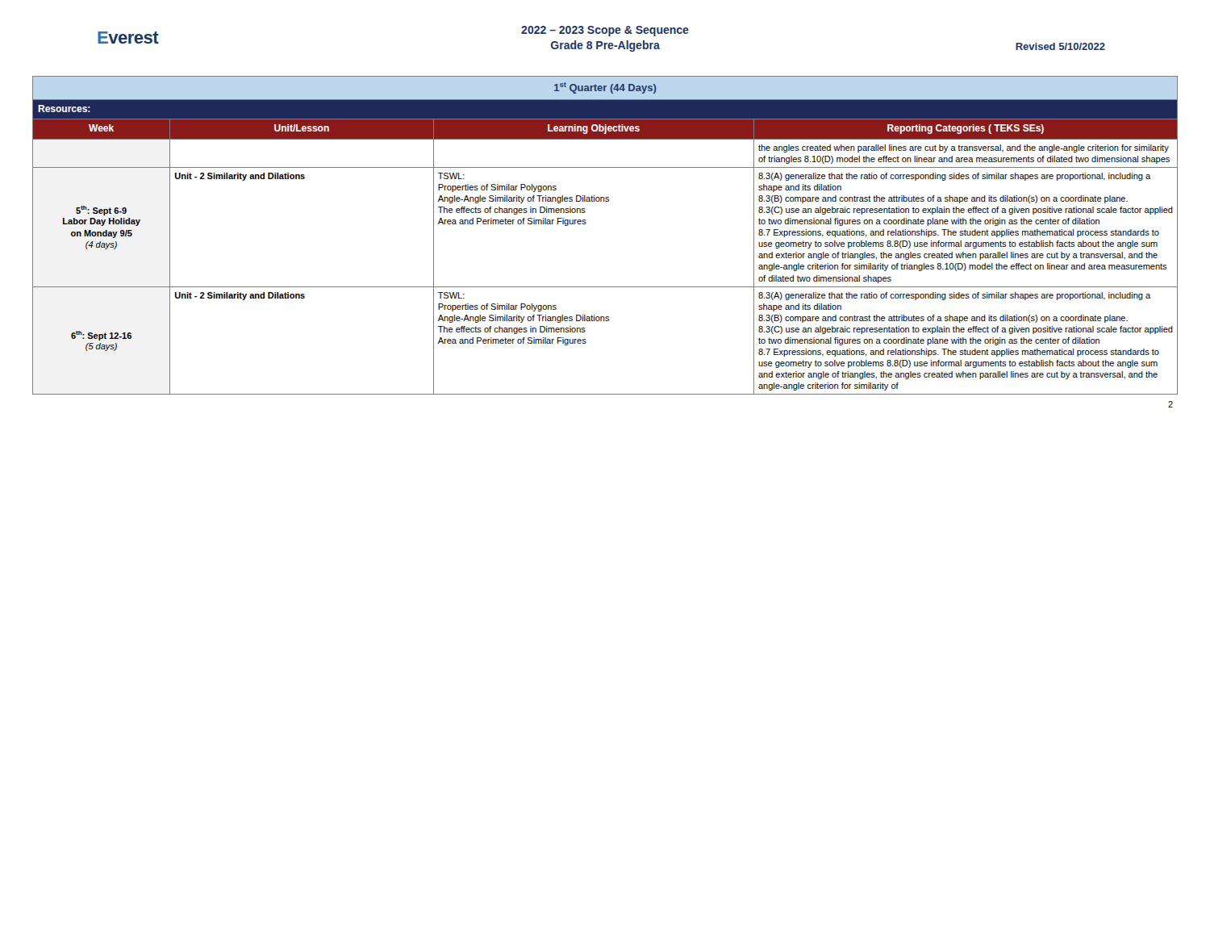Everest
2022 – 2023 Scope & Sequence
Grade 8 Pre-Algebra
Revised 5/10/2022
| 1 st Quarter (44 Days) |
| Resources: |
| Week | Unit/Lesson | Learning Objectives | Reporting Categories ( TEKS SEs) |
| | | | the angles created when parallel lines are cut by a transversal, and the angle-angle criterion for similarity of triangles 8.10(D) model the effect on linear and area measurements of dilated two dimensional shapes |
| 5 th : Sept 6-9 Labor Day Holiday on Monday 9/5 (4 days) | Unit - 2 Similarity and Dilations | TSWL: Properties of Similar Polygons Angle-Angle Similarity of Triangles Dilations The effects of changes in Dimensions Area and Perimeter of Similar Figures | 8.3(A) generalize that the ratio of corresponding sides of similar shapes are proportional, including a shape and its dilation 8.3(B) compare and contrast the attributes of a shape and its dilation(s) on a coordinate plane. 8.3(C) use an algebraic representation to explain the effect of a given positive rational scale factor applied to two dimensional figures on a coordinate plane with the origin as the center of dilation 8.7 Expressions, equations, and relationships. The student applies mathematical process standards to use geometry to solve problems 8.8(D) use informal arguments to establish facts about the angle sum and exterior angle of triangles, the angles created when parallel lines are cut by a transversal, and the angle-angle criterion for similarity of triangles 8.10(D) model the effect on linear and area measurements of dilated two dimensional shapes |
| 6 th : Sept 12-16 (5 days) | Unit - 2 Similarity and Dilations | TSWL: Properties of Similar Polygons Angle-Angle Similarity of Triangles Dilations The effects of changes in Dimensions Area and Perimeter of Similar Figures | 8.3(A) generalize that the ratio of corresponding sides of similar shapes are proportional, including a shape and its dilation 8.3(B) compare and contrast the attributes of a shape and its dilation(s) on a coordinate plane. 8.3(C) use an algebraic representation to explain the effect of a given positive rational scale factor applied to two dimensional figures on a coordinate plane with the origin as the center of dilation 8.7 Expressions, equations, and relationships. The student applies mathematical process standards to use geometry to solve problems 8.8(D) use informal arguments to establish facts about the angle sum and exterior angle of triangles, the angles created when parallel lines are cut by a transversal, and the angle-angle criterion for similarity of |
2